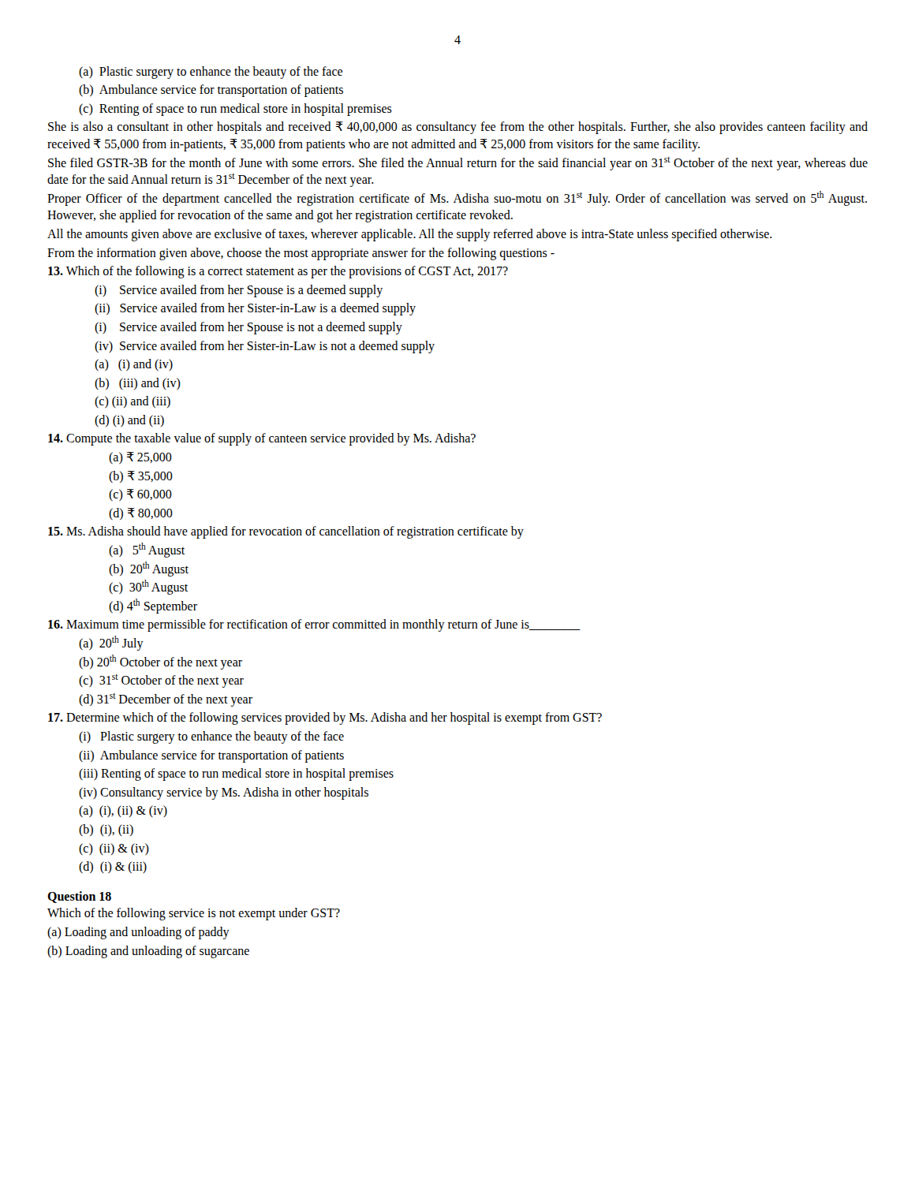4
(a) Plastic surgery to enhance the beauty of the face
(b) Ambulance service for transportation of patients
(c) Renting of space to run medical store in hospital premises
She is also a consultant in other hospitals and received ₹ 40,00,000 as consultancy fee from the other hospitals. Further, she also provides canteen facility and received ₹ 55,000 from in-patients, ₹ 35,000 from patients who are not admitted and ₹ 25,000 from visitors for the same facility.
She filed GSTR-3B for the month of June with some errors. She filed the Annual return for the said financial year on 31st October of the next year, whereas due date for the said Annual return is 31st December of the next year.
Proper Officer of the department cancelled the registration certificate of Ms. Adisha suo-motu on 31st July. Order of cancellation was served on 5th August. However, she applied for revocation of the same and got her registration certificate revoked.
All the amounts given above are exclusive of taxes, wherever applicable. All the supply referred above is intra-State unless specified otherwise.
From the information given above, choose the most appropriate answer for the following questions -
13. Which of the following is a correct statement as per the provisions of CGST Act, 2017?
(i) Service availed from her Spouse is a deemed supply
(ii) Service availed from her Sister-in-Law is a deemed supply
(i) Service availed from her Spouse is not a deemed supply
(iv) Service availed from her Sister-in-Law is not a deemed supply
(a) (i) and (iv)
(b) (iii) and (iv)
(c) (ii) and (iii)
(d) (i) and (ii)
14. Compute the taxable value of supply of canteen service provided by Ms. Adisha?
(a) ₹ 25,000
(b) ₹ 35,000
(c) ₹ 60,000
(d) ₹ 80,000
15. Ms. Adisha should have applied for revocation of cancellation of registration certificate by
(a) 5th August
(b) 20th August
(c) 30th August
(d) 4th September
16. Maximum time permissible for rectification of error committed in monthly return of June is________
(a) 20th July
(b) 20th October of the next year
(c) 31st October of the next year
(d) 31st December of the next year
17. Determine which of the following services provided by Ms. Adisha and her hospital is exempt from GST?
(i) Plastic surgery to enhance the beauty of the face
(ii) Ambulance service for transportation of patients
(iii) Renting of space to run medical store in hospital premises
(iv) Consultancy service by Ms. Adisha in other hospitals
(a) (i), (ii) & (iv)
(b) (i), (ii)
(c) (ii) & (iv)
(d) (i) & (iii)
Question 18
Which of the following service is not exempt under GST?
(a) Loading and unloading of paddy
(b) Loading and unloading of sugarcane